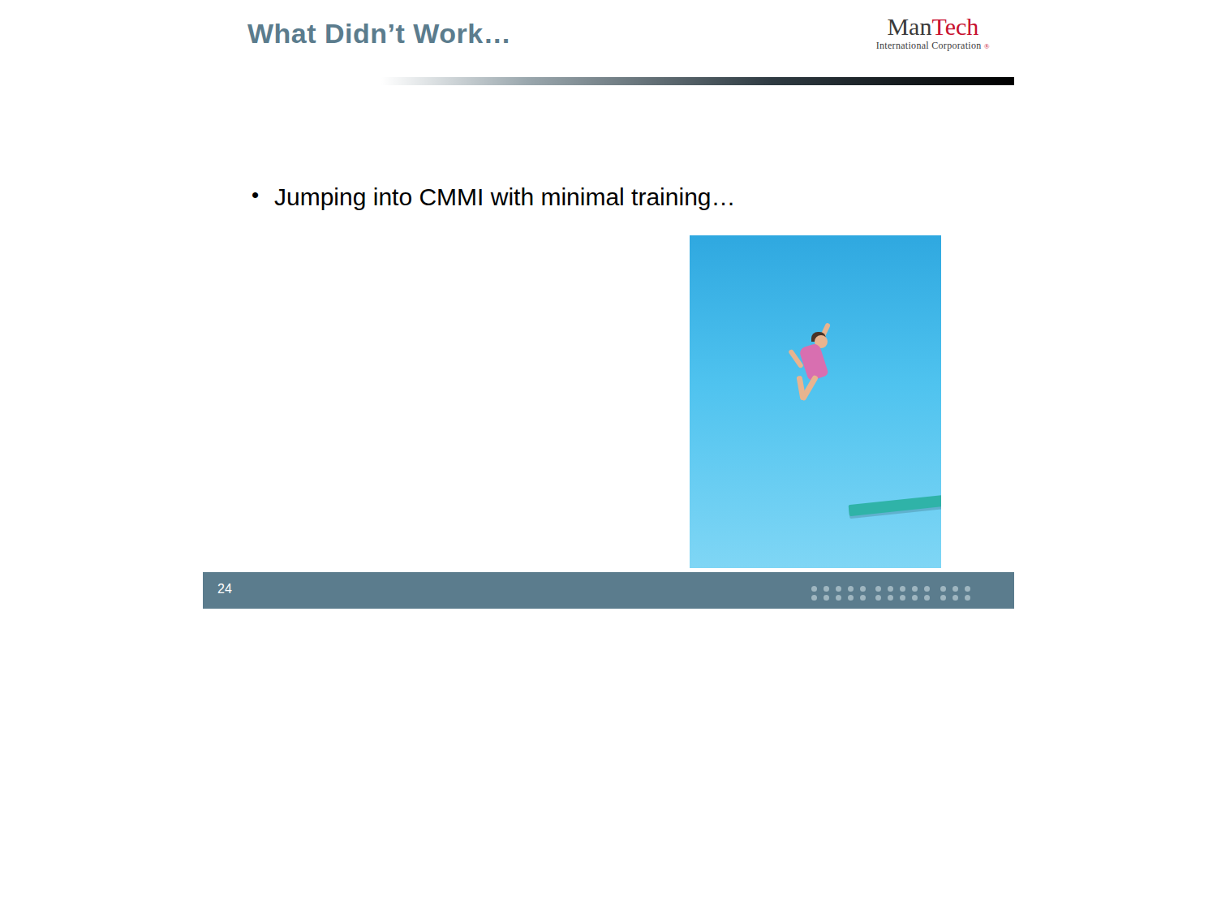What Didn’t Work…
Man Tech
International Corporation ®
•Jumping into CMMI with minimal training…
24